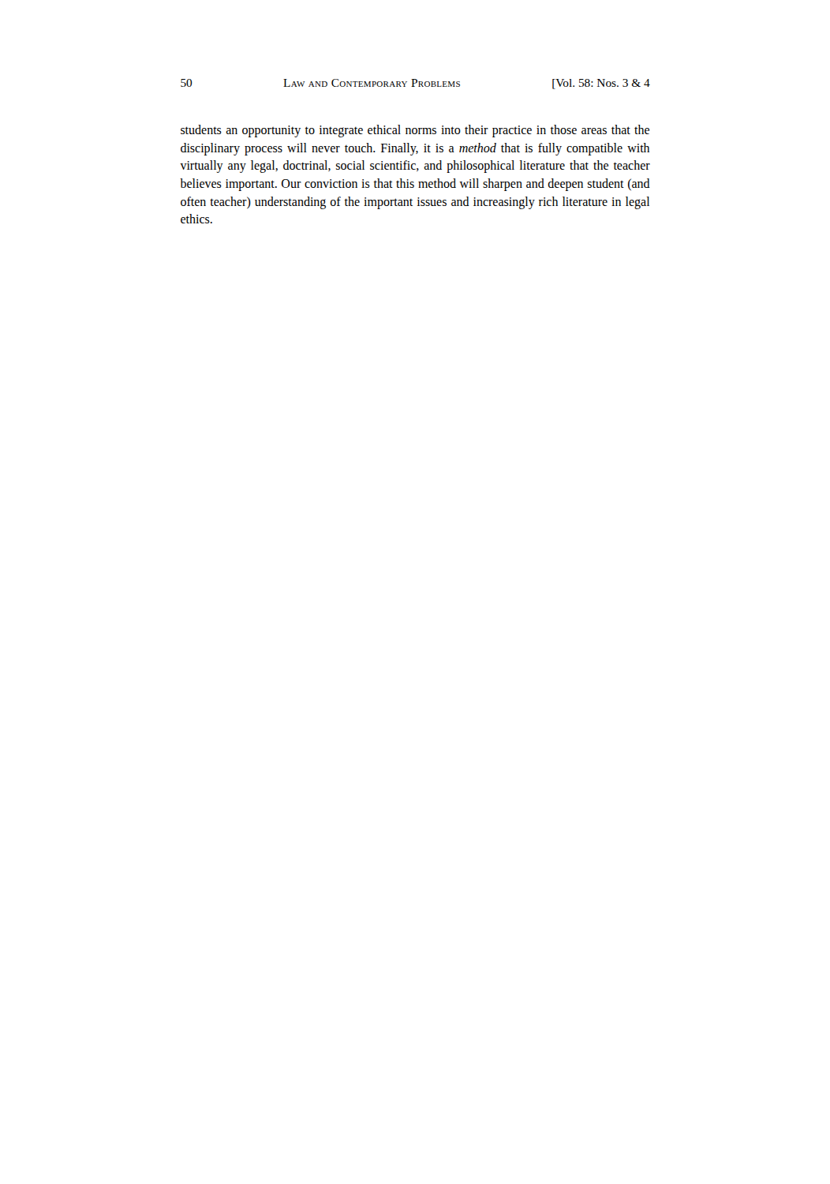50 Law and Contemporary Problems [Vol. 58: Nos. 3 & 4
students an opportunity to integrate ethical norms into their practice in those areas that the disciplinary process will never touch. Finally, it is a method that is fully compatible with virtually any legal, doctrinal, social scientific, and philosophical literature that the teacher believes important. Our conviction is that this method will sharpen and deepen student (and often teacher) understanding of the important issues and increasingly rich literature in legal ethics.